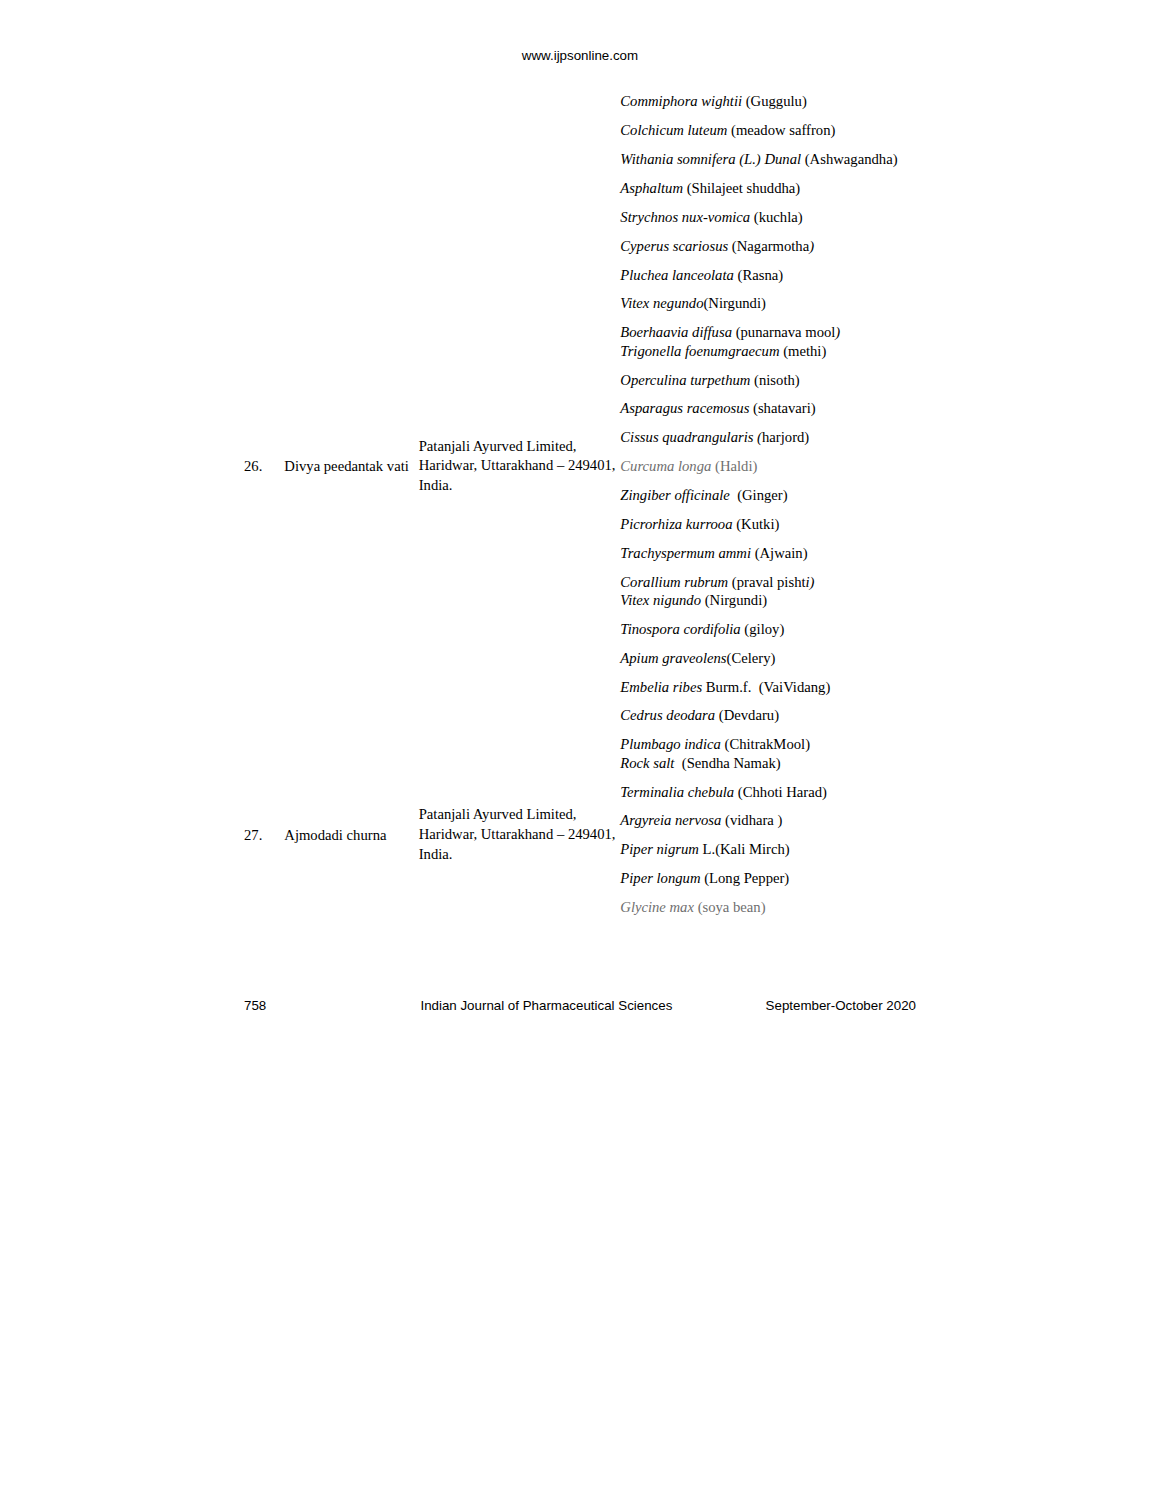www.ijpsonline.com
| | | | Commiphora wightii (Guggulu) Colchicum luteum (meadow saffron) Withania somnifera (L.) Dunal (Ashwagandha) Asphaltum (Shilajeet shuddha) Strychnos nux-vomica (kuchla) Cyperus scariosus (Nagarmotha ) Pluchea lanceolata (Rasna) Vitex negundo (Nirgundi) Boerhaavia diffusa (punarnava mool ) |
| 26. | Divya peedantak vati | Patanjali Ayurved Limited, Haridwar, Uttarakhand – 249401, India. | Trigonella foenumgraecum (methi) Operculina turpethum (nisoth) Asparagus racemosus (shatavari) Cissus quadrangularis ( harjord) Curcuma longa (Haldi) Zingiber officinale (Ginger) Picrorhiza kurrooa (Kutki) Trachyspermum ammi (Ajwain) Corallium rubrum (praval pisht i) |
| | | | Vitex nigundo (Nirgundi) Tinospora cordifolia (giloy) Apium graveolens (Celery) Embelia ribes Burm.f. (VaiVidang) Cedrus deodara (Devdaru) Plumbago indica (ChitrakMool) |
| 27. | Ajmodadi churna | Patanjali Ayurved Limited, Haridwar, Uttarakhand – 249401, India. | Rock salt (Sendha Namak) Terminalia chebula (Chhoti Harad) Argyreia nervosa (vidhara ) Piper nigrum L.(Kali Mirch) Piper longum (Long Pepper) Glycine max (soya bean) |
758
Indian Journal of Pharmaceutical Sciences
September-October 2020